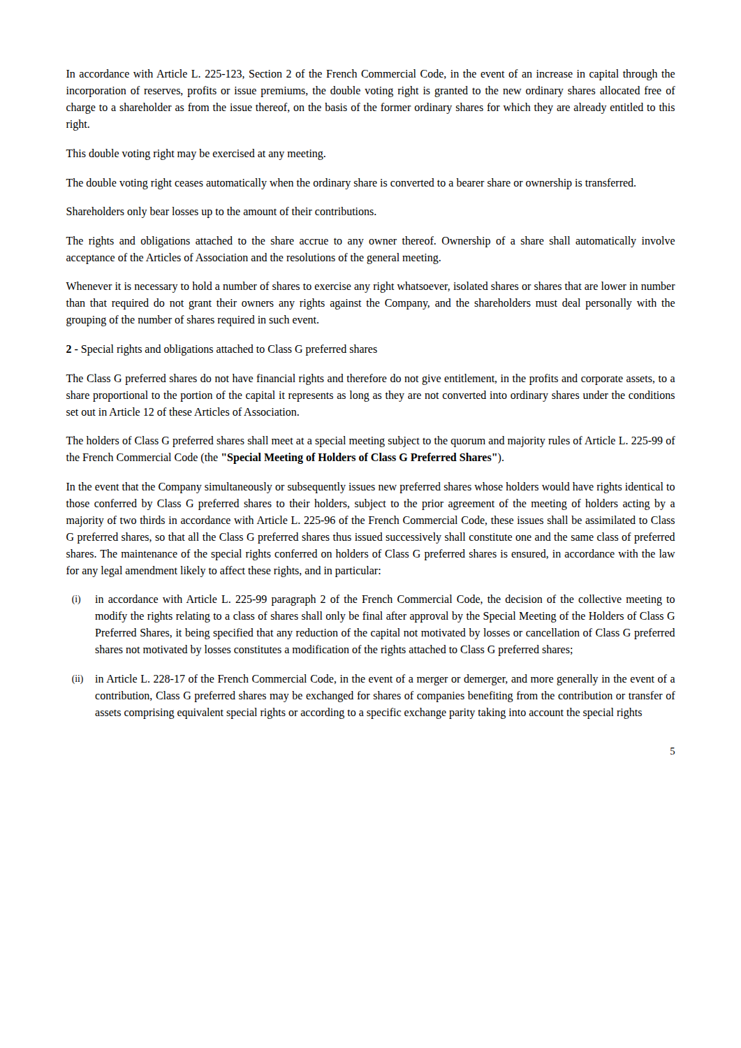In accordance with Article L. 225-123, Section 2 of the French Commercial Code, in the event of an increase in capital through the incorporation of reserves, profits or issue premiums, the double voting right is granted to the new ordinary shares allocated free of charge to a shareholder as from the issue thereof, on the basis of the former ordinary shares for which they are already entitled to this right.
This double voting right may be exercised at any meeting.
The double voting right ceases automatically when the ordinary share is converted to a bearer share or ownership is transferred.
Shareholders only bear losses up to the amount of their contributions.
The rights and obligations attached to the share accrue to any owner thereof. Ownership of a share shall automatically involve acceptance of the Articles of Association and the resolutions of the general meeting.
Whenever it is necessary to hold a number of shares to exercise any right whatsoever, isolated shares or shares that are lower in number than that required do not grant their owners any rights against the Company, and the shareholders must deal personally with the grouping of the number of shares required in such event.
2 - Special rights and obligations attached to Class G preferred shares
The Class G preferred shares do not have financial rights and therefore do not give entitlement, in the profits and corporate assets, to a share proportional to the portion of the capital it represents as long as they are not converted into ordinary shares under the conditions set out in Article 12 of these Articles of Association.
The holders of Class G preferred shares shall meet at a special meeting subject to the quorum and majority rules of Article L. 225-99 of the French Commercial Code (the "Special Meeting of Holders of Class G Preferred Shares").
In the event that the Company simultaneously or subsequently issues new preferred shares whose holders would have rights identical to those conferred by Class G preferred shares to their holders, subject to the prior agreement of the meeting of holders acting by a majority of two thirds in accordance with Article L. 225-96 of the French Commercial Code, these issues shall be assimilated to Class G preferred shares, so that all the Class G preferred shares thus issued successively shall constitute one and the same class of preferred shares. The maintenance of the special rights conferred on holders of Class G preferred shares is ensured, in accordance with the law for any legal amendment likely to affect these rights, and in particular:
(i) in accordance with Article L. 225-99 paragraph 2 of the French Commercial Code, the decision of the collective meeting to modify the rights relating to a class of shares shall only be final after approval by the Special Meeting of the Holders of Class G Preferred Shares, it being specified that any reduction of the capital not motivated by losses or cancellation of Class G preferred shares not motivated by losses constitutes a modification of the rights attached to Class G preferred shares;
(ii) in Article L. 228-17 of the French Commercial Code, in the event of a merger or demerger, and more generally in the event of a contribution, Class G preferred shares may be exchanged for shares of companies benefiting from the contribution or transfer of assets comprising equivalent special rights or according to a specific exchange parity taking into account the special rights
5